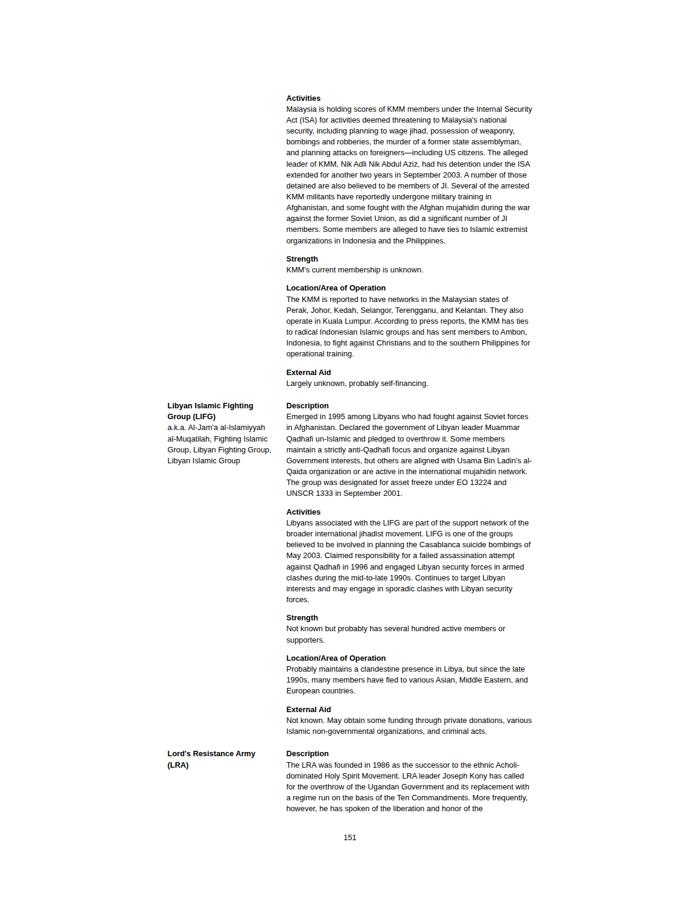Activities
Malaysia is holding scores of KMM members under the Internal Security Act (ISA) for activities deemed threatening to Malaysia's national security, including planning to wage jihad, possession of weaponry, bombings and robberies, the murder of a former state assemblyman, and planning attacks on foreigners—including US citizens. The alleged leader of KMM, Nik Adli Nik Abdul Aziz, had his detention under the ISA extended for another two years in September 2003. A number of those detained are also believed to be members of JI. Several of the arrested KMM militants have reportedly undergone military training in Afghanistan, and some fought with the Afghan mujahidin during the war against the former Soviet Union, as did a significant number of JI members. Some members are alleged to have ties to Islamic extremist organizations in Indonesia and the Philippines.
Strength
KMM's current membership is unknown.
Location/Area of Operation
The KMM is reported to have networks in the Malaysian states of Perak, Johor, Kedah, Selangor, Terengganu, and Kelantan. They also operate in Kuala Lumpur. According to press reports, the KMM has ties to radical Indonesian Islamic groups and has sent members to Ambon, Indonesia, to fight against Christians and to the southern Philippines for operational training.
External Aid
Largely unknown, probably self-financing.
Libyan Islamic Fighting Group (LIFG)
a.k.a. Al-Jam'a al-Islamiyyah al-Muqatilah, Fighting Islamic Group, Libyan Fighting Group, Libyan Islamic Group
Description
Emerged in 1995 among Libyans who had fought against Soviet forces in Afghanistan. Declared the government of Libyan leader Muammar Qadhafi un-Islamic and pledged to overthrow it. Some members maintain a strictly anti-Qadhafi focus and organize against Libyan Government interests, but others are aligned with Usama Bin Ladin's al-Qaida organization or are active in the international mujahidin network. The group was designated for asset freeze under EO 13224 and UNSCR 1333 in September 2001.
Activities
Libyans associated with the LIFG are part of the support network of the broader international jihadist movement. LIFG is one of the groups believed to be involved in planning the Casablanca suicide bombings of May 2003. Claimed responsibility for a failed assassination attempt against Qadhafi in 1996 and engaged Libyan security forces in armed clashes during the mid-to-late 1990s. Continues to target Libyan interests and may engage in sporadic clashes with Libyan security forces.
Strength
Not known but probably has several hundred active members or supporters.
Location/Area of Operation
Probably maintains a clandestine presence in Libya, but since the late 1990s, many members have fled to various Asian, Middle Eastern, and European countries.
External Aid
Not known. May obtain some funding through private donations, various Islamic non-governmental organizations, and criminal acts.
Lord's Resistance Army (LRA)
Description
The LRA was founded in 1986 as the successor to the ethnic Acholi-dominated Holy Spirit Movement. LRA leader Joseph Kony has called for the overthrow of the Ugandan Government and its replacement with a regime run on the basis of the Ten Commandments. More frequently, however, he has spoken of the liberation and honor of the
151